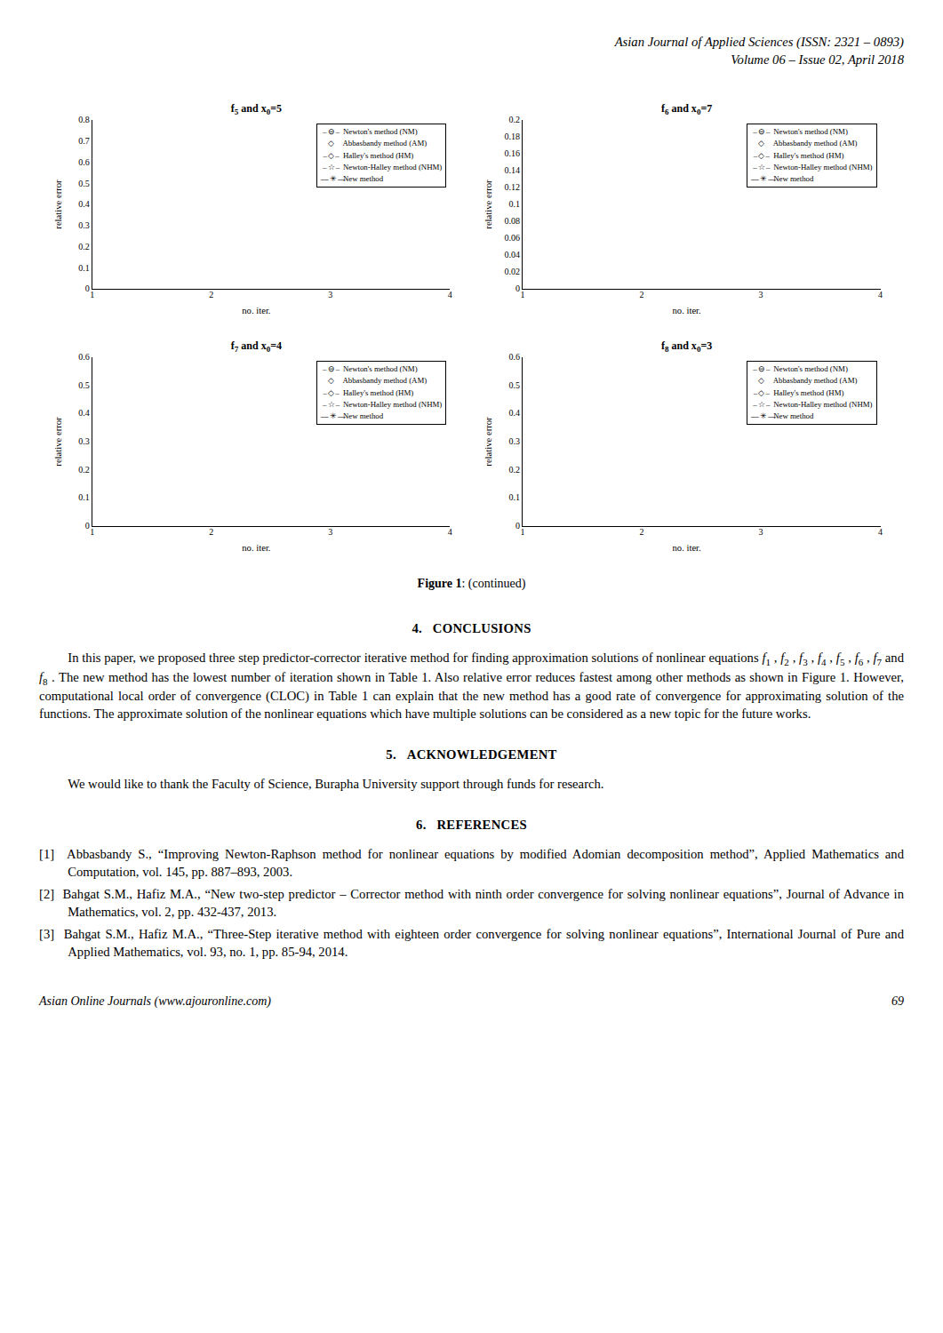Asian Journal of Applied Sciences (ISSN: 2321 – 0893)
Volume 06 – Issue 02, April 2018
f5 and x0=5
relative error 0.8 0.7 0.6 0.5 0.4 0.3 0.2 0.1 0 1 2 3 4
– ⊖ – Newton's method (NM)
◇ Abbasbandy method (AM)
– ◇ – Halley's method (HM)
– ☆ – Newton-Halley method (NHM)
— ✳ — New method
no. iter.
f6 and x0=7
relative error 0.2 0.18 0.16 0.14 0.12 0.1 0.08 0.06 0.04 0.02 0 1 2 3 4
– ⊖ – Newton's method (NM)
◇ Abbasbandy method (AM)
– ◇ – Halley's method (HM)
– ☆ – Newton-Halley method (NHM)
— ✳ — New method
no. iter.
f7 and x0=4
relative error 0.6 0.5 0.4 0.3 0.2 0.1 0 1 2 3 4
– ⊖ – Newton's method (NM)
◇ Abbasbandy method (AM)
– ◇ – Halley's method (HM)
– ☆ – Newton-Halley method (NHM)
— ✳ — New method
no. iter.
f8 and x0=3
relative error 0.6 0.5 0.4 0.3 0.2 0.1 0 1 2 3 4
– ⊖ – Newton's method (NM)
◇ Abbasbandy method (AM)
– ◇ – Halley's method (HM)
– ☆ – Newton-Halley method (NHM)
— ✳ — New method
no. iter.
Figure 1: (continued)
4. CONCLUSIONS
In this paper, we proposed three step predictor-corrector iterative method for finding approximation solutions of nonlinear equations f1 , f2 , f3 , f4 , f5 , f6 , f7 and f8 . The new method has the lowest number of iteration shown in Table 1. Also relative error reduces fastest among other methods as shown in Figure 1. However, computational local order of convergence (CLOC) in Table 1 can explain that the new method has a good rate of convergence for approximating solution of the functions. The approximate solution of the nonlinear equations which have multiple solutions can be considered as a new topic for the future works.
5. ACKNOWLEDGEMENT
We would like to thank the Faculty of Science, Burapha University support through funds for research.
6. REFERENCES
[1] Abbasbandy S., “Improving Newton-Raphson method for nonlinear equations by modified Adomian decomposition method”, Applied Mathematics and Computation, vol. 145, pp. 887–893, 2003.
[2] Bahgat S.M., Hafiz M.A., “New two-step predictor – Corrector method with ninth order convergence for solving nonlinear equations”, Journal of Advance in Mathematics, vol. 2, pp. 432-437, 2013.
[3] Bahgat S.M., Hafiz M.A., “Three-Step iterative method with eighteen order convergence for solving nonlinear equations”, International Journal of Pure and Applied Mathematics, vol. 93, no. 1, pp. 85-94, 2014.
Asian Online Journals (www.ajouronline.com) 69